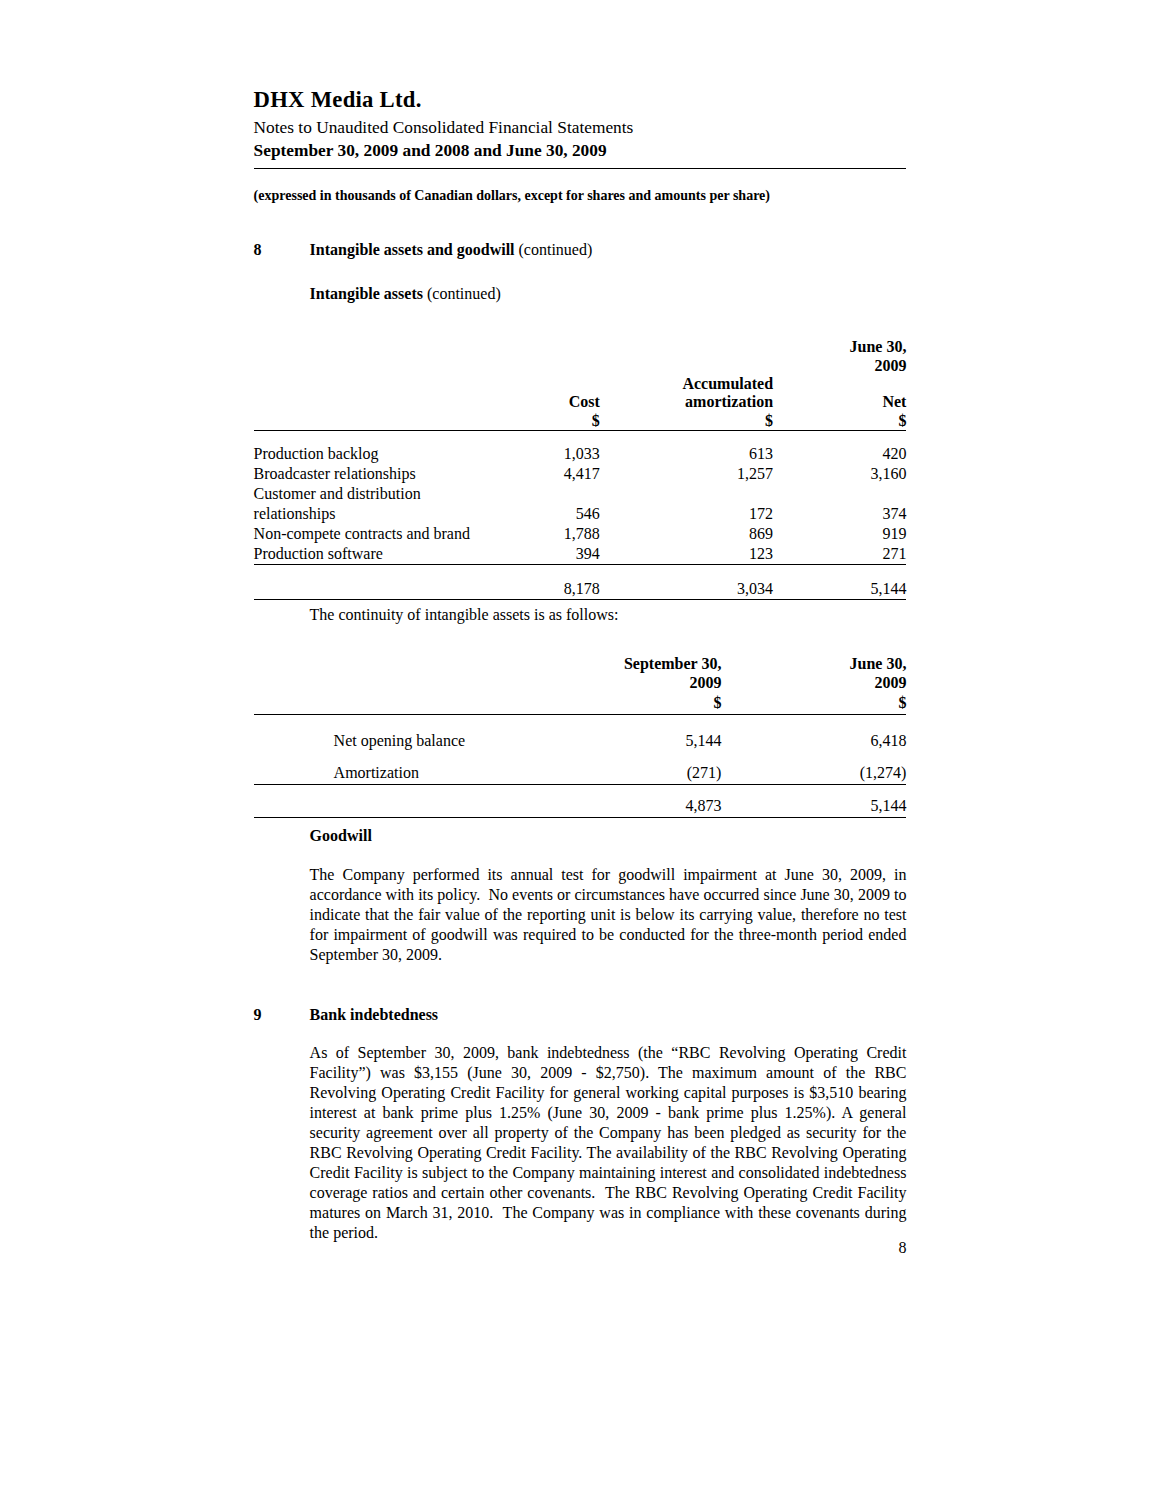DHX Media Ltd.
Notes to Unaudited Consolidated Financial Statements
September 30, 2009 and 2008 and June 30, 2009
(expressed in thousands of Canadian dollars, except for shares and amounts per share)
8 Intangible assets and goodwill (continued)
Intangible assets (continued)
| | | | June 30, 2009 |
| | | Accumulated | |
| | Cost | amortization | Net |
| | $ | $ | $ |
| Production backlog | 1,033 | 613 | 420 |
| Broadcaster relationships | 4,417 | 1,257 | 3,160 |
| Customer and distribution relationships | 546 | 172 | 374 |
| Non-compete contracts and brand | 1,788 | 869 | 919 |
| Production software | 394 | 123 | 271 |
| | 8,178 | 3,034 | 5,144 |
The continuity of intangible assets is as follows:
| | September 30, 2009 | June 30, 2009 |
| | $ | $ |
| Net opening balance | 5,144 | 6,418 |
| Amortization | (271) | (1,274) |
| | 4,873 | 5,144 |
Goodwill
The Company performed its annual test for goodwill impairment at June 30, 2009, in accordance with its policy. No events or circumstances have occurred since June 30, 2009 to indicate that the fair value of the reporting unit is below its carrying value, therefore no test for impairment of goodwill was required to be conducted for the three-month period ended September 30, 2009.
9 Bank indebtedness
As of September 30, 2009, bank indebtedness (the “RBC Revolving Operating Credit Facility”) was $3,155 (June 30, 2009 - $2,750). The maximum amount of the RBC Revolving Operating Credit Facility for general working capital purposes is $3,510 bearing interest at bank prime plus 1.25% (June 30, 2009 - bank prime plus 1.25%). A general security agreement over all property of the Company has been pledged as security for the RBC Revolving Operating Credit Facility. The availability of the RBC Revolving Operating Credit Facility is subject to the Company maintaining interest and consolidated indebtedness coverage ratios and certain other covenants. The RBC Revolving Operating Credit Facility matures on March 31, 2010. The Company was in compliance with these covenants during the period.
8